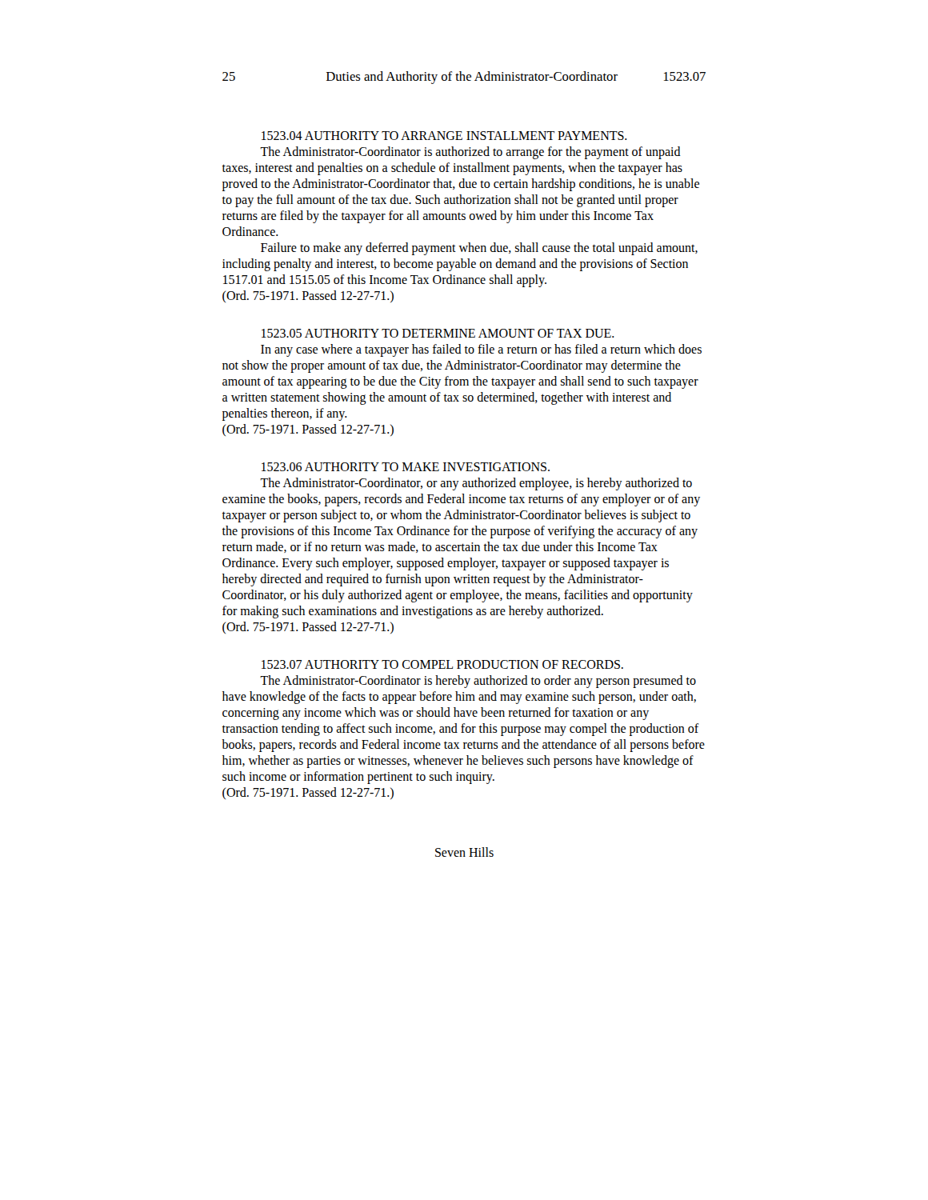25 Duties and Authority of the Administrator-Coordinator 1523.07
1523.04 AUTHORITY TO ARRANGE INSTALLMENT PAYMENTS.
The Administrator-Coordinator is authorized to arrange for the payment of unpaid taxes, interest and penalties on a schedule of installment payments, when the taxpayer has proved to the Administrator-Coordinator that, due to certain hardship conditions, he is unable to pay the full amount of the tax due. Such authorization shall not be granted until proper returns are filed by the taxpayer for all amounts owed by him under this Income Tax Ordinance.
Failure to make any deferred payment when due, shall cause the total unpaid amount, including penalty and interest, to become payable on demand and the provisions of Section 1517.01 and 1515.05 of this Income Tax Ordinance shall apply.
(Ord. 75-1971. Passed 12-27-71.)
1523.05 AUTHORITY TO DETERMINE AMOUNT OF TAX DUE.
In any case where a taxpayer has failed to file a return or has filed a return which does not show the proper amount of tax due, the Administrator-Coordinator may determine the amount of tax appearing to be due the City from the taxpayer and shall send to such taxpayer a written statement showing the amount of tax so determined, together with interest and penalties thereon, if any.
(Ord. 75-1971. Passed 12-27-71.)
1523.06 AUTHORITY TO MAKE INVESTIGATIONS.
The Administrator-Coordinator, or any authorized employee, is hereby authorized to examine the books, papers, records and Federal income tax returns of any employer or of any taxpayer or person subject to, or whom the Administrator-Coordinator believes is subject to the provisions of this Income Tax Ordinance for the purpose of verifying the accuracy of any return made, or if no return was made, to ascertain the tax due under this Income Tax Ordinance. Every such employer, supposed employer, taxpayer or supposed taxpayer is hereby directed and required to furnish upon written request by the Administrator- Coordinator, or his duly authorized agent or employee, the means, facilities and opportunity for making such examinations and investigations as are hereby authorized.
(Ord. 75-1971. Passed 12-27-71.)
1523.07 AUTHORITY TO COMPEL PRODUCTION OF RECORDS.
The Administrator-Coordinator is hereby authorized to order any person presumed to have knowledge of the facts to appear before him and may examine such person, under oath, concerning any income which was or should have been returned for taxation or any transaction tending to affect such income, and for this purpose may compel the production of books, papers, records and Federal income tax returns and the attendance of all persons before him, whether as parties or witnesses, whenever he believes such persons have knowledge of such income or information pertinent to such inquiry.
(Ord. 75-1971. Passed 12-27-71.)
Seven Hills